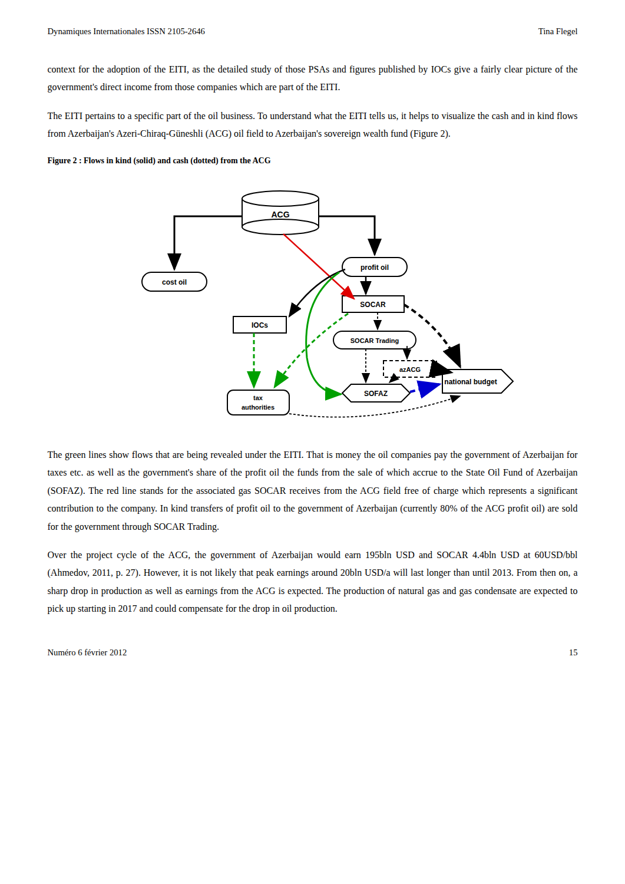Dynamiques Internationales ISSN 2105-2646 Tina Flegel
context for the adoption of the EITI, as the detailed study of those PSAs and figures published by IOCs give a fairly clear picture of the government's direct income from those companies which are part of the EITI.
The EITI pertains to a specific part of the oil business. To understand what the EITI tells us, it helps to visualize the cash and in kind flows from Azerbaijan's Azeri-Chiraq-Güneshli (ACG) oil field to Azerbaijan's sovereign wealth fund (Figure 2).
Figure 2 : Flows in kind (solid) and cash (dotted) from the ACG
ACG cost oil profit oil SOCAR IOCs SOCAR Trading azACG national budget tax authorities SOFAZ
The green lines show flows that are being revealed under the EITI. That is money the oil companies pay the government of Azerbaijan for taxes etc. as well as the government's share of the profit oil the funds from the sale of which accrue to the State Oil Fund of Azerbaijan (SOFAZ). The red line stands for the associated gas SOCAR receives from the ACG field free of charge which represents a significant contribution to the company. In kind transfers of profit oil to the government of Azerbaijan (currently 80% of the ACG profit oil) are sold for the government through SOCAR Trading.
Over the project cycle of the ACG, the government of Azerbaijan would earn 195bln USD and SOCAR 4.4bln USD at 60USD/bbl (Ahmedov, 2011, p. 27). However, it is not likely that peak earnings around 20bln USD/a will last longer than until 2013. From then on, a sharp drop in production as well as earnings from the ACG is expected. The production of natural gas and gas condensate are expected to pick up starting in 2017 and could compensate for the drop in oil production.
Numéro 6 février 2012 15